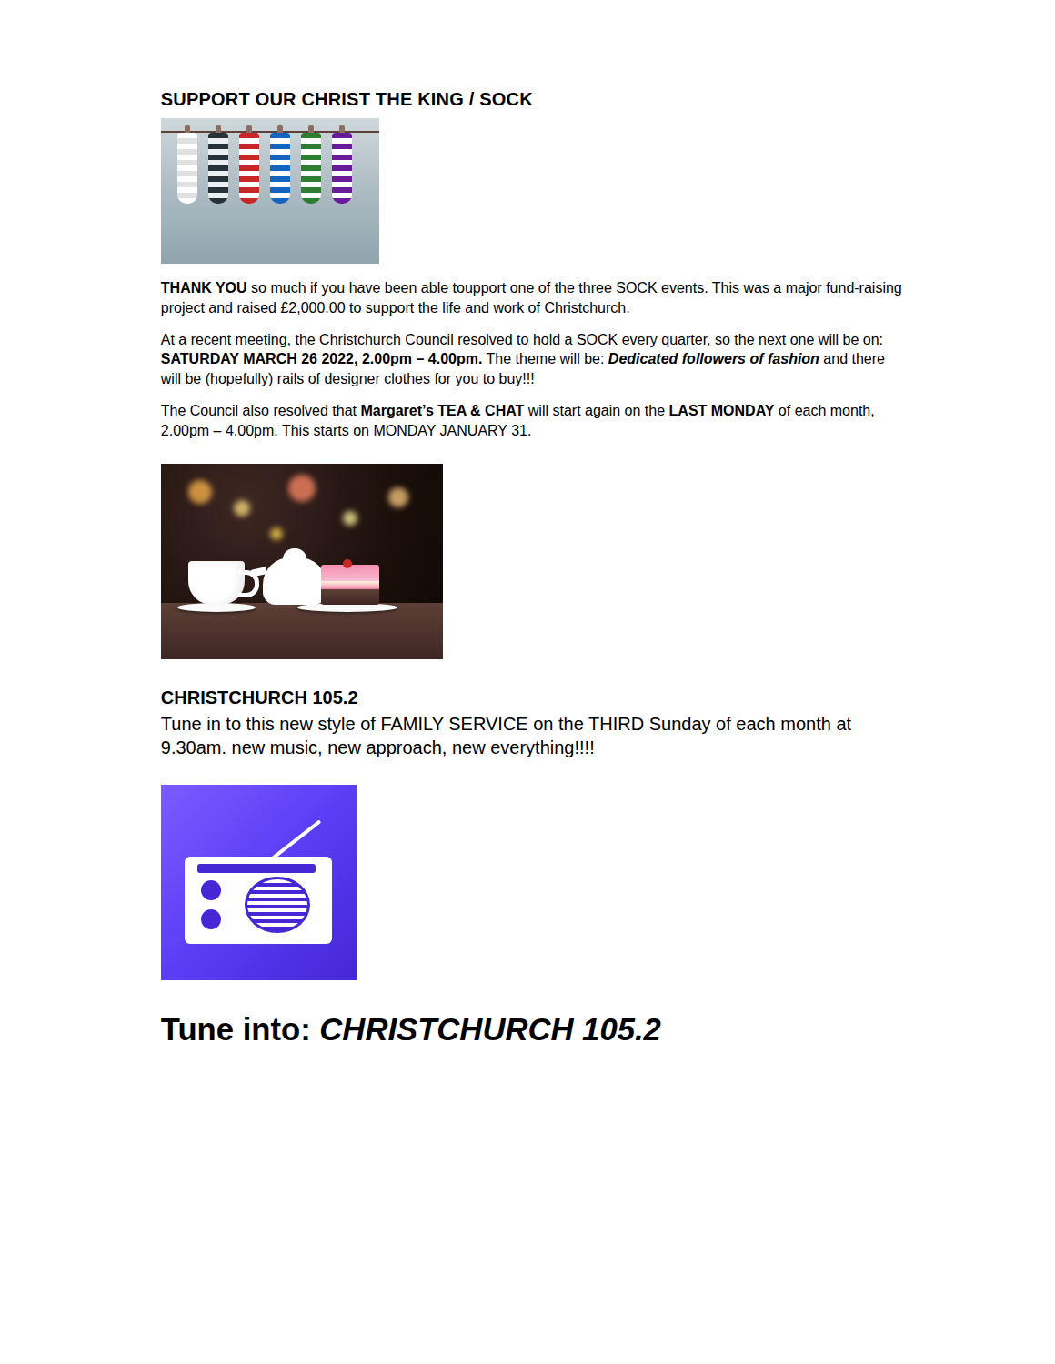SUPPORT OUR CHRIST THE KING / SOCK
THANK YOU so much if you have been able toupport one of the three SOCK events. This was a major fund-raising project and raised £2,000.00 to support the life and work of Christchurch.
At a recent meeting, the Christchurch Council resolved to hold a SOCK every quarter, so the next one will be on: SATURDAY MARCH 26 2022, 2.00pm – 4.00pm. The theme will be: Dedicated followers of fashion and there will be (hopefully) rails of designer clothes for you to buy!!!
The Council also resolved that Margaret’s TEA & CHAT will start again on the LAST MONDAY of each month, 2.00pm – 4.00pm. This starts on MONDAY JANUARY 31.
CHRISTCHURCH 105.2
Tune in to this new style of FAMILY SERVICE on the THIRD Sunday of each month at 9.30am. new music, new approach, new everything!!!!
Tune into: CHRISTCHURCH 105.2